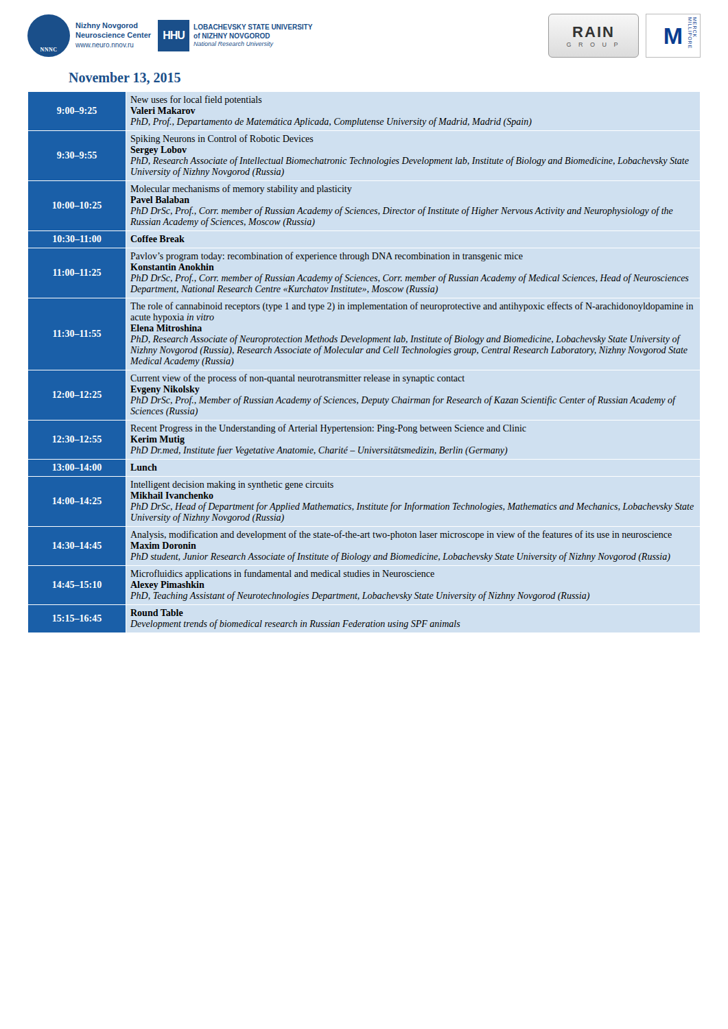Nizhny Novgorod
Neuroscience Center
www.neuro.nnov.ru
HHU
LOBACHEVSKY STATE UNIVERSITY
of NIZHNY NOVGOROD
National Research University
RAIN
G R O U P
M
MERCK MILLIPORE
November 13, 2015
| 9:00–9:25 | New uses for local field potentials Valeri Makarov PhD, Prof., Departamento de Matemática Aplicada, Complutense University of Madrid, Madrid (Spain) |
| 9:30–9:55 | Spiking Neurons in Control of Robotic Devices Sergey Lobov PhD, Research Associate of Intellectual Biomechatronic Technologies Development lab, Institute of Biology and Biomedicine, Lobachevsky State University of Nizhny Novgorod (Russia) |
| 10:00–10:25 | Molecular mechanisms of memory stability and plasticity Pavel Balaban PhD DrSc, Prof., Corr. member of Russian Academy of Sciences, Director of Institute of Higher Nervous Activity and Neurophysiology of the Russian Academy of Sciences, Moscow (Russia) |
| 10:30–11:00 | Coffee Break |
| 11:00–11:25 | Pavlov’s program today: recombination of experience through DNA recombination in transgenic mice Konstantin Anokhin PhD DrSc, Prof., Corr. member of Russian Academy of Sciences, Corr. member of Russian Academy of Medical Sciences, Head of Neurosciences Department, National Research Centre «Kurchatov Institute», Moscow (Russia) |
| 11:30–11:55 | The role of cannabinoid receptors (type 1 and type 2) in implementation of neuroprotective and antihypoxic effects of N-arachidonoyldopamine in acute hypoxia in vitro Elena Mitroshina PhD, Research Associate of Neuroprotection Methods Development lab, Institute of Biology and Biomedicine, Lobachevsky State University of Nizhny Novgorod (Russia), Research Associate of Molecular and Cell Technologies group, Central Research Laboratory, Nizhny Novgorod State Medical Academy (Russia) |
| 12:00–12:25 | Current view of the process of non-quantal neurotransmitter release in synaptic contact Evgeny Nikolsky PhD DrSc, Prof., Member of Russian Academy of Sciences, Deputy Chairman for Research of Kazan Scientific Center of Russian Academy of Sciences (Russia) |
| 12:30–12:55 | Recent Progress in the Understanding of Arterial Hypertension: Ping-Pong between Science and Clinic Kerim Mutig PhD Dr.med, Institute fuer Vegetative Anatomie, Charité – Universitätsmedizin, Berlin (Germany) |
| 13:00–14:00 | Lunch |
| 14:00–14:25 | Intelligent decision making in synthetic gene circuits Mikhail Ivanchenko PhD DrSc, Head of Department for Applied Mathematics, Institute for Information Technologies, Mathematics and Mechanics, Lobachevsky State University of Nizhny Novgorod (Russia) |
| 14:30–14:45 | Analysis, modification and development of the state-of-the-art two-photon laser microscope in view of the features of its use in neuroscience Maxim Doronin PhD student, Junior Research Associate of Institute of Biology and Biomedicine, Lobachevsky State University of Nizhny Novgorod (Russia) |
| 14:45–15:10 | Microfluidics applications in fundamental and medical studies in Neuroscience Alexey Pimashkin PhD, Teaching Assistant of Neurotechnologies Department, Lobachevsky State University of Nizhny Novgorod (Russia) |
| 15:15–16:45 | Round Table Development trends of biomedical research in Russian Federation using SPF animals |